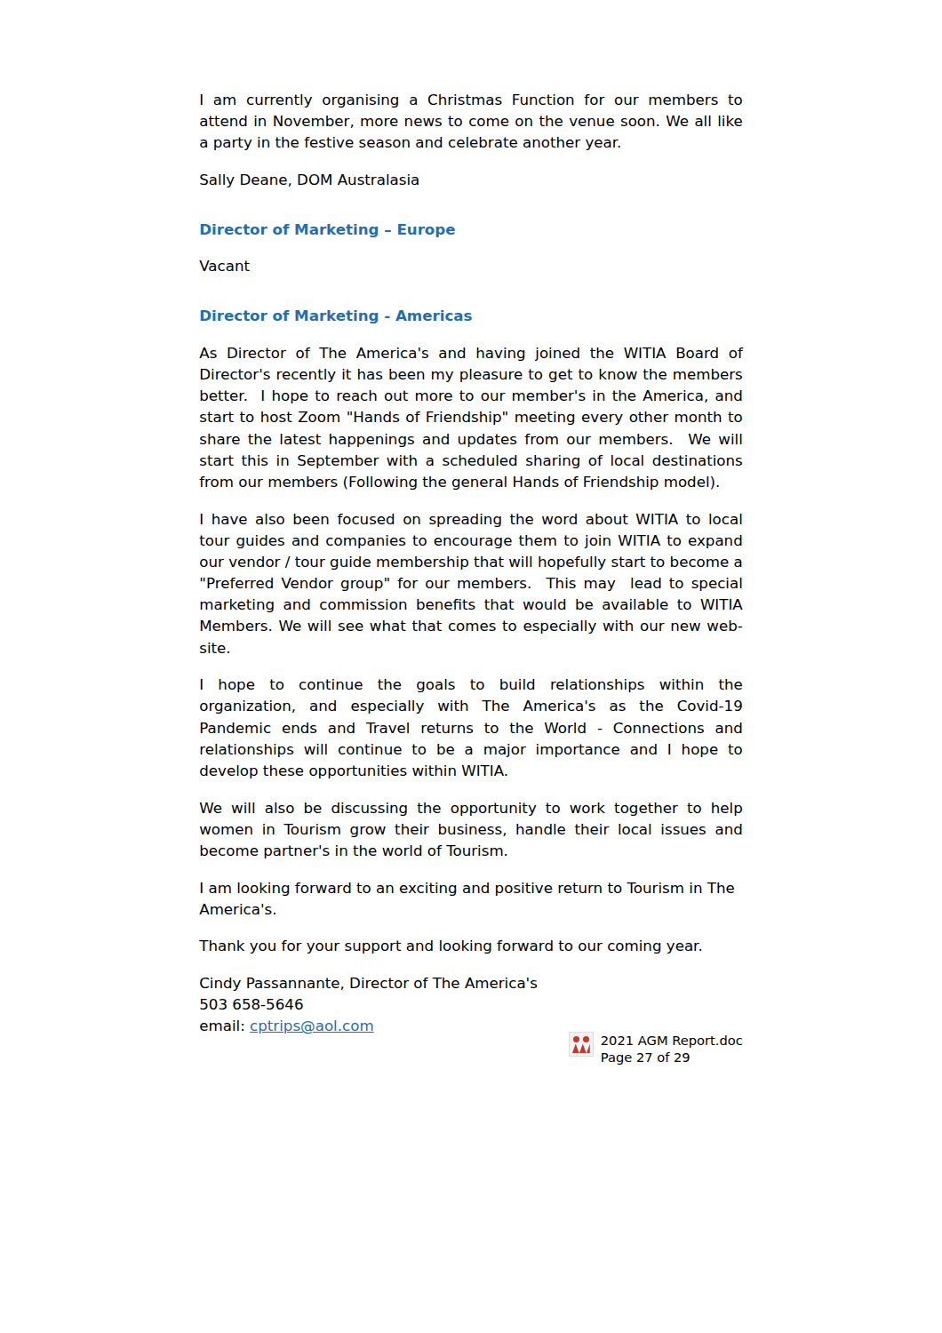I am currently organising a Christmas Function for our members to attend in November, more news to come on the venue soon. We all like a party in the festive season and celebrate another year.
Sally Deane, DOM Australasia
Director of Marketing – Europe
Vacant
Director of Marketing - Americas
As Director of The America's and having joined the WITIA Board of Director's recently it has been my pleasure to get to know the members better. I hope to reach out more to our member's in the America, and start to host Zoom "Hands of Friendship" meeting every other month to share the latest happenings and updates from our members. We will start this in September with a scheduled sharing of local destinations from our members (Following the general Hands of Friendship model).
I have also been focused on spreading the word about WITIA to local tour guides and companies to encourage them to join WITIA to expand our vendor / tour guide membership that will hopefully start to become a "Preferred Vendor group" for our members. This may lead to special marketing and commission benefits that would be available to WITIA Members. We will see what that comes to especially with our new web-site.
I hope to continue the goals to build relationships within the organization, and especially with The America's as the Covid-19 Pandemic ends and Travel returns to the World - Connections and relationships will continue to be a major importance and I hope to develop these opportunities within WITIA.
We will also be discussing the opportunity to work together to help women in Tourism grow their business, handle their local issues and become partner's in the world of Tourism.
I am looking forward to an exciting and positive return to Tourism in The America's.
Thank you for your support and looking forward to our coming year.
Cindy Passannante, Director of The America's
503 658-5646
email: cptrips@aol.com
2021 AGM Report.doc
Page 27 of 29